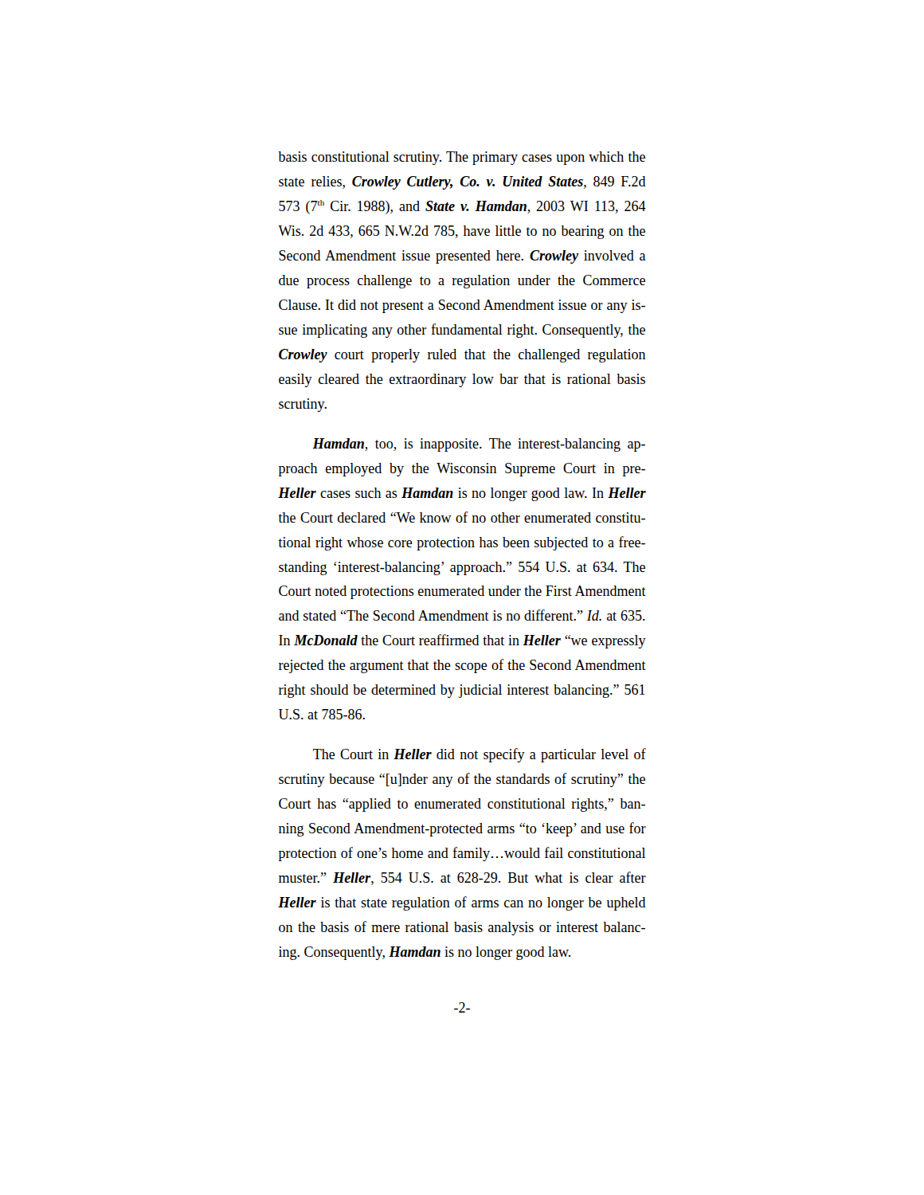basis constitutional scrutiny. The primary cases upon which the state relies, Crowley Cutlery, Co. v. United States, 849 F.2d 573 (7th Cir. 1988), and State v. Hamdan, 2003 WI 113, 264 Wis. 2d 433, 665 N.W.2d 785, have little to no bearing on the Second Amendment issue presented here. Crowley involved a due process challenge to a regulation under the Commerce Clause. It did not present a Second Amendment issue or any issue implicating any other fundamental right. Consequently, the Crowley court properly ruled that the challenged regulation easily cleared the extraordinary low bar that is rational basis scrutiny.
Hamdan, too, is inapposite. The interest-balancing approach employed by the Wisconsin Supreme Court in pre-Heller cases such as Hamdan is no longer good law. In Heller the Court declared “We know of no other enumerated constitutional right whose core protection has been subjected to a freestanding ‘interest-balancing’ approach.” 554 U.S. at 634. The Court noted protections enumerated under the First Amendment and stated “The Second Amendment is no different.” Id. at 635. In McDonald the Court reaffirmed that in Heller “we expressly rejected the argument that the scope of the Second Amendment right should be determined by judicial interest balancing.” 561 U.S. at 785-86.
The Court in Heller did not specify a particular level of scrutiny because “[u]nder any of the standards of scrutiny” the Court has “applied to enumerated constitutional rights,” banning Second Amendment-protected arms “to ‘keep’ and use for protection of one’s home and family…would fail constitutional muster.” Heller, 554 U.S. at 628-29. But what is clear after Heller is that state regulation of arms can no longer be upheld on the basis of mere rational basis analysis or interest balancing. Consequently, Hamdan is no longer good law.
-2-